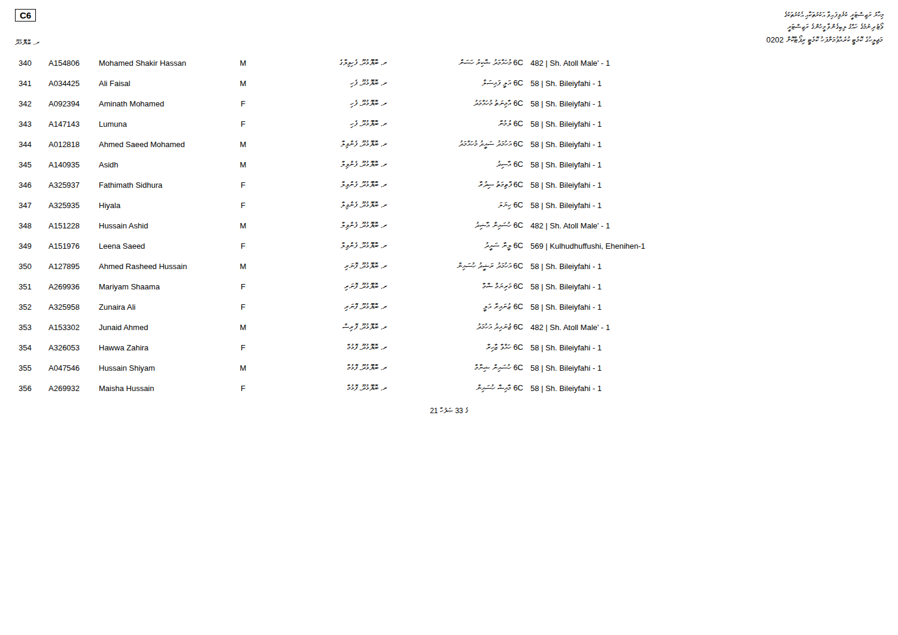C6
ރ. ބޮޑުފޮޅުދޫ
މިހާރު ރަޖިސްޓަރީ ކުރެވިފައިވާ އަކުރުތަކާއި އެކުރުތަކުގެ
ވޯޓު ދިނުމުގެ ހައްގު ލިބިގެންވާ މީހުންގެ ރަޖިސްޓަރީ
މަޖިލީހުގެ ކޮމެޓީ ކުރެއްވުމަށްފަހު ކޮމެޓީ ރިޕޯޓްކޮށް 2020
| 340 | A154806 | Mohamed Shakir Hassan | M | ރ. ބޮޑުފޮޅުދޫ، ފެހިވިލާގެ | C6 މުހައްމަދު ޝާކިރު ހަސަން | 482 / Sh. Atoll Male' - 1 |
| 341 | A034425 | Ali Faisal | M | ރ. ބޮޑުފޮޅުދޫ، ފެހި | C6 އަލީ ފައިސަލް | 58 / Sh. Bileiyfahi - 1 |
| 342 | A092394 | Aminath Mohamed | F | ރ. ބޮޑުފޮޅުދޫ، ފެހި | C6 އާމިނަތު މުހައްމަދު | 58 / Sh. Bileiyfahi - 1 |
| 343 | A147143 | Lumuna | F | ރ. ބޮޑުފޮޅުދޫ، ފެހި | C6 ލުމުނާ | 58 / Sh. Bileiyfahi - 1 |
| 344 | A012818 | Ahmed Saeed Mohamed | M | ރ. ބޮޑުފޮޅުދޫ، ފެންވިލާ | C6 އަހުމަދު ސައީދު މުހައްމަދު | 58 / Sh. Bileiyfahi - 1 |
| 345 | A140935 | Asidh | M | ރ. ބޮޑުފޮޅުދޫ، ފެންވިލާ | C6 އާސިދު | 58 / Sh. Bileiyfahi - 1 |
| 346 | A325937 | Fathimath Sidhura | F | ރ. ބޮޑުފޮޅުދޫ، ފެންވިލާ | C6 ފާތިމަތު ސިދުރާ | 58 / Sh. Bileiyfahi - 1 |
| 347 | A325935 | Hiyala | F | ރ. ބޮޑުފޮޅުދޫ، ފެންވިލާ | C6 ހިޔަލަ | 58 / Sh. Bileiyfahi - 1 |
| 348 | A151228 | Hussain Ashid | M | ރ. ބޮޑުފޮޅުދޫ، ފެންވިލާ | C6 ހުސައިން އާޝިދު | 482 / Sh. Atoll Male' - 1 |
| 349 | A151976 | Leena Saeed | F | ރ. ބޮޑުފޮޅުދޫ، ފެންވިލާ | C6 ލީނާ ސައީދު | 569 / Kulhudhuffushi, Ehenihen-1 |
| 350 | A127895 | Ahmed Rasheed Hussain | M | ރ. ބޮޑުފޮޅުދޫ، ފޮނަރި | C6 އަހުމަދު ރަޝީދު ހުސައިން | 58 / Sh. Bileiyfahi - 1 |
| 351 | A269936 | Mariyam Shaama | F | ރ. ބޮޑުފޮޅުދޫ، ފޮނަރި | C6 މަރިޔަމް ޝާމާ | 58 / Sh. Bileiyfahi - 1 |
| 352 | A325958 | Zunaira Ali | F | ރ. ބޮޑުފޮޅުދޫ، ފޮނަރި | C6 ޒުނައިރާ އަލީ | 58 / Sh. Bileiyfahi - 1 |
| 353 | A153302 | Junaid Ahmed | M | ރ. ބޮޑުފޮޅުދޫ، ފޮރިސް | C6 ޖުނައިދު އަހުމަދު | 482 / Sh. Atoll Male' - 1 |
| 354 | A326053 | Hawwa Zahira | F | ރ. ބޮޑުފޮޅުދޫ، ފޮޅުމާ | C6 ހައްވާ ޒާހިރާ | 58 / Sh. Bileiyfahi - 1 |
| 355 | A047546 | Hussain Shiyam | M | ރ. ބޮޑުފޮޅުދޫ، ފޮޅުމާ | C6 ހުސައިން ޝިޔާމް | 58 / Sh. Bileiyfahi - 1 |
| 356 | A269932 | Maisha Hussain | F | ރ. ބޮޑުފޮޅުދޫ، ފޮޅުމާ | C6 މާއިޝާ ހުސައިން | 58 / Sh. Bileiyfahi - 1 |
21 ގެ 33 ޞަފުހާ